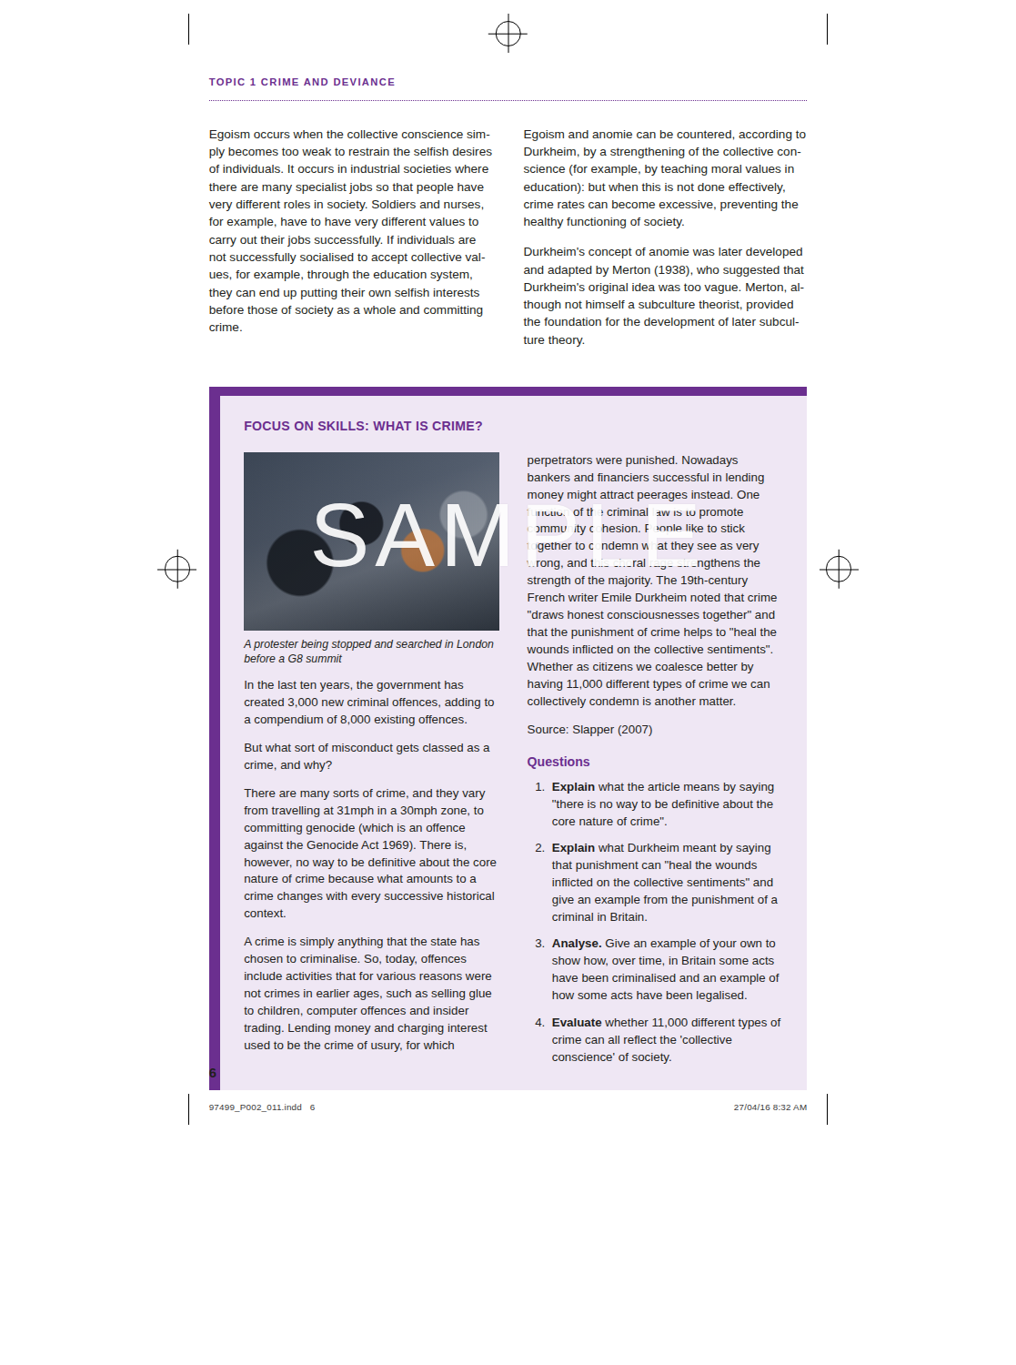Topic 1 Crime and Deviance
Egoism occurs when the collective conscience simply becomes too weak to restrain the selfish desires of individuals. It occurs in industrial societies where there are many specialist jobs so that people have very different roles in society. Soldiers and nurses, for example, have to have very different values to carry out their jobs successfully. If individuals are not successfully socialised to accept collective values, for example, through the education system, they can end up putting their own selfish interests before those of society as a whole and committing crime.
Egoism and anomie can be countered, according to Durkheim, by a strengthening of the collective conscience (for example, by teaching moral values in education): but when this is not done effectively, crime rates can become excessive, preventing the healthy functioning of society.
Durkheim's concept of anomie was later developed and adapted by Merton (1938), who suggested that Durkheim's original idea was too vague. Merton, although not himself a subculture theorist, provided the foundation for the development of later subculture theory.
Focus on skills: What is crime?
A protester being stopped and searched in London before a G8 summit
In the last ten years, the government has created 3,000 new criminal offences, adding to a compendium of 8,000 existing offences.
But what sort of misconduct gets classed as a crime, and why?
There are many sorts of crime, and they vary from travelling at 31mph in a 30mph zone, to committing genocide (which is an offence against the Genocide Act 1969). There is, however, no way to be definitive about the core nature of crime because what amounts to a crime changes with every successive historical context.
A crime is simply anything that the state has chosen to criminalise. So, today, offences include activities that for various reasons were not crimes in earlier ages, such as selling glue to children, computer offences and insider trading. Lending money and charging interest used to be the crime of usury, for which perpetrators were punished. Nowadays bankers and financiers successful in lending money might attract peerages instead. One function of the criminal law is to promote community cohesion. People like to stick together to condemn what they see as very wrong, and this choral rage strengthens the strength of the majority. The 19th-century French writer Emile Durkheim noted that crime "draws honest consciousnesses together" and that the punishment of crime helps to "heal the wounds inflicted on the collective sentiments". Whether as citizens we coalesce better by having 11,000 different types of crime we can collectively condemn is another matter.
Source: Slapper (2007)
Questions
Explain what the article means by saying "there is no way to be definitive about the core nature of crime".
Explain what Durkheim meant by saying that punishment can "heal the wounds inflicted on the collective sentiments" and give an example from the punishment of a criminal in Britain.
Analyse. Give an example of your own to show how, over time, in Britain some acts have been criminalised and an example of how some acts have been legalised.
Evaluate whether 11,000 different types of crime can all reflect the 'collective conscience' of society.
SAMPLE
6
97499_P002_011.indd 6 27/04/16 8:32 AM